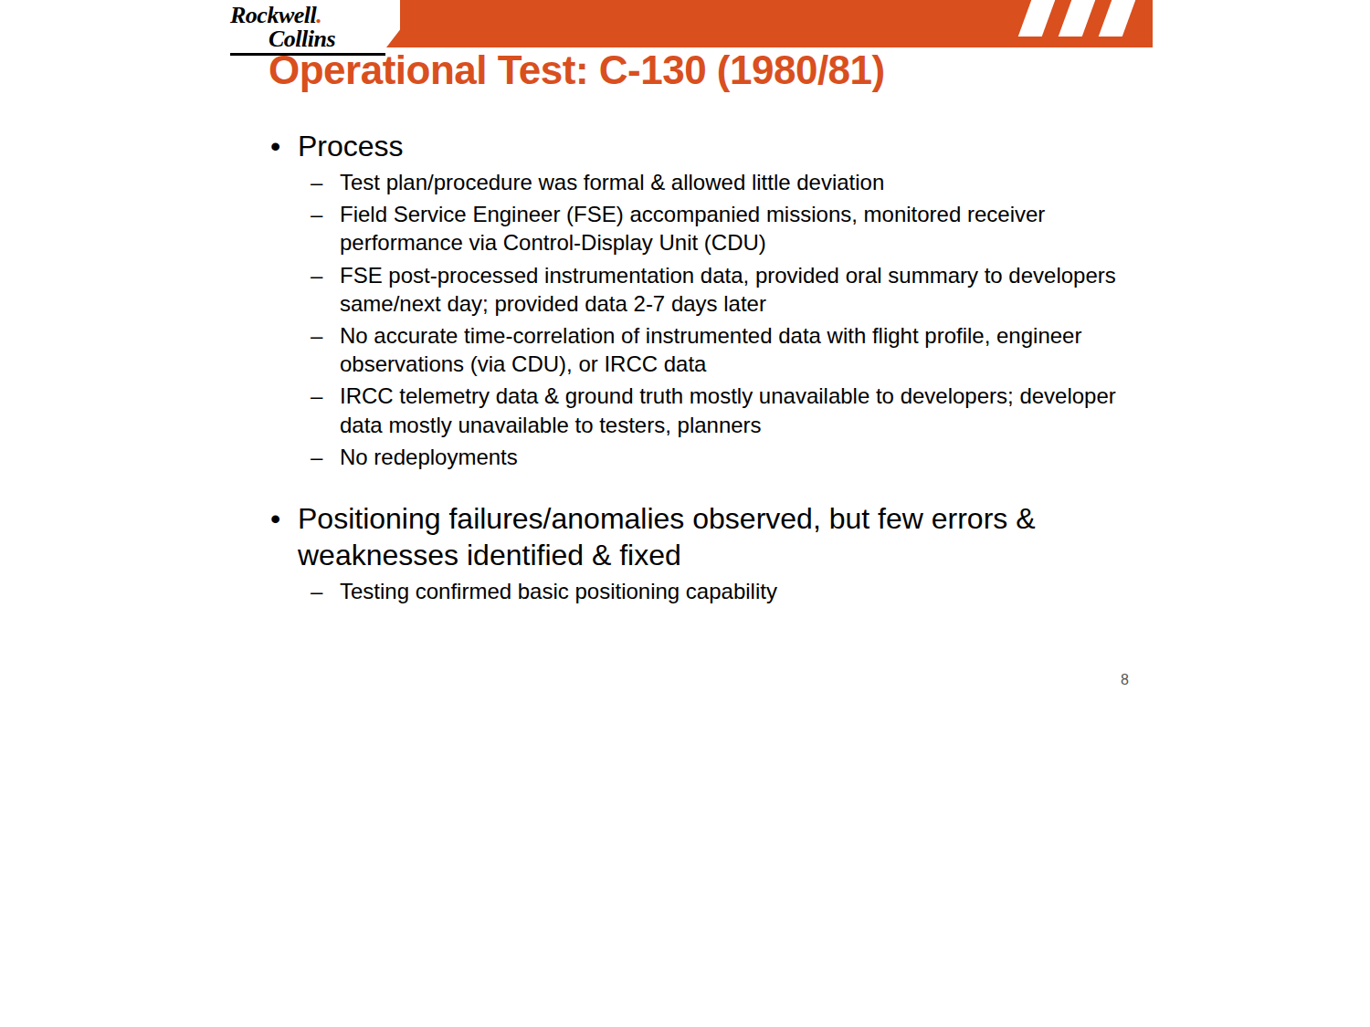Rockwell.
Collins
Operational Test: C-130 (1980/81)
Process
Test plan/procedure was formal & allowed little deviation
Field Service Engineer (FSE) accompanied missions, monitored receiver performance via Control-Display Unit (CDU)
FSE post-processed instrumentation data, provided oral summary to developers same/next day; provided data 2-7 days later
No accurate time-correlation of instrumented data with flight profile, engineer observations (via CDU), or IRCC data
IRCC telemetry data & ground truth mostly unavailable to developers; developer data mostly unavailable to testers, planners
No redeployments
Positioning failures/anomalies observed, but few errors & weaknesses identified & fixed
Testing confirmed basic positioning capability
8